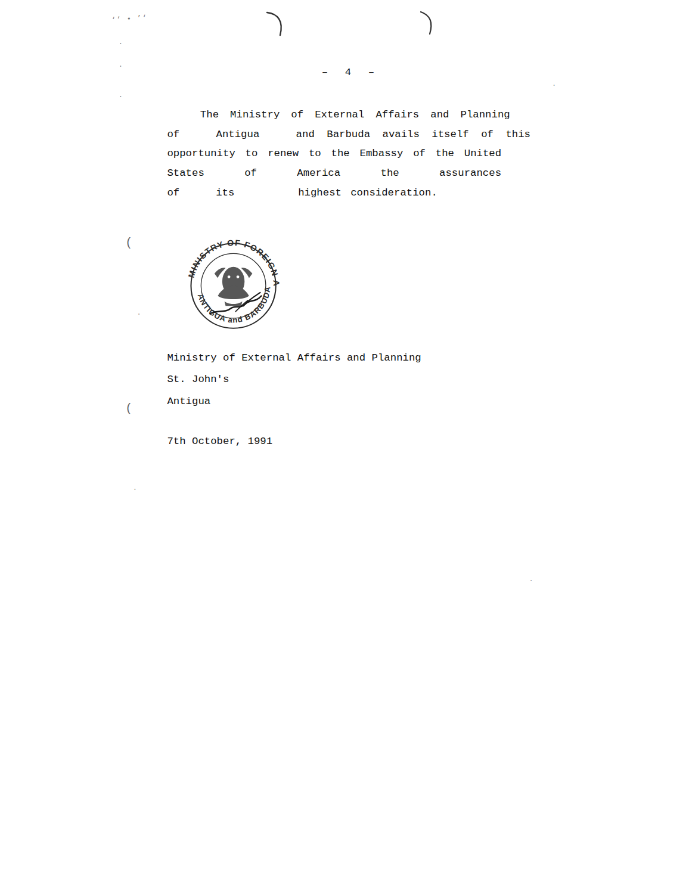‘’ • ’‘ . . . ( ( . . . .
– 4 –
The Ministry of External Affairs and Planning of Antigua and Barbuda avails itself of this opportunity to renew to the Embassy of the United States of America the assurances of its highest consideration.
MINISTRY OF FOREIGN AFFAIRS ANTIGUA and BARBUDA
Ministry of External Affairs and Planning
St. John's
Antigua
7th October, 1991